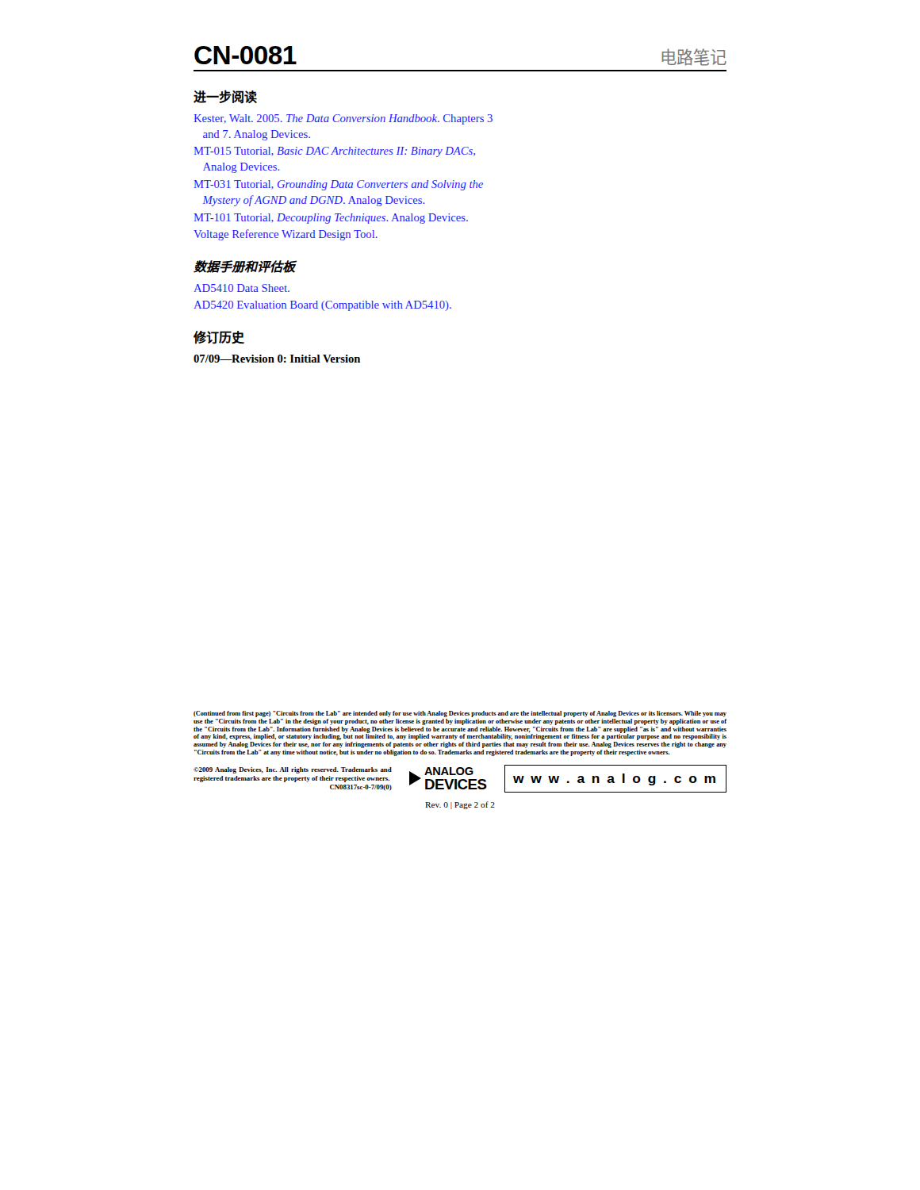CN-0081
电路笔记
进一步阅读
Kester, Walt. 2005. The Data Conversion Handbook. Chapters 3 and 7. Analog Devices.
MT-015 Tutorial, Basic DAC Architectures II: Binary DACs, Analog Devices.
MT-031 Tutorial, Grounding Data Converters and Solving the Mystery of AGND and DGND. Analog Devices.
MT-101 Tutorial, Decoupling Techniques. Analog Devices.
Voltage Reference Wizard Design Tool.
数据手册和评估板
AD5410 Data Sheet.
AD5420 Evaluation Board (Compatible with AD5410).
修订历史
07/09—Revision 0: Initial Version
(Continued from first page) "Circuits from the Lab" are intended only for use with Analog Devices products and are the intellectual property of Analog Devices or its licensors. While you may use the "Circuits from the Lab" in the design of your product, no other license is granted by implication or otherwise under any patents or other intellectual property by application or use of the "Circuits from the Lab". Information furnished by Analog Devices is believed to be accurate and reliable. However, "Circuits from the Lab" are supplied "as is" and without warranties of any kind, express, implied, or statutory including, but not limited to, any implied warranty of merchantability, noninfringement or fitness for a particular purpose and no responsibility is assumed by Analog Devices for their use, nor for any infringements of patents or other rights of third parties that may result from their use. Analog Devices reserves the right to change any "Circuits from the Lab" at any time without notice, but is under no obligation to do so. Trademarks and registered trademarks are the property of their respective owners.
©2009 Analog Devices, Inc. All rights reserved. Trademarks and registered trademarks are the property of their respective owners. CN08317sc-0-7/09(0)
ANALOG
DEVICES
w w w . a n a l o g . c o m
Rev. 0 | Page 2 of 2